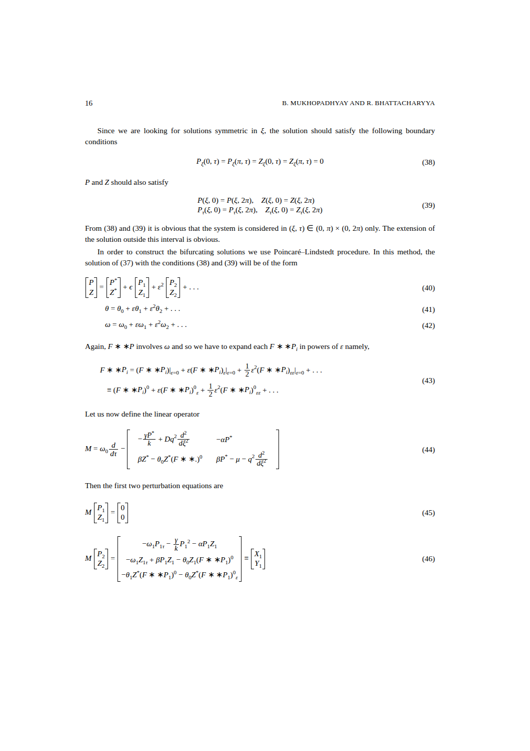16
B. MUKHOPADHYAY AND R. BHATTACHARYYA
Since we are looking for solutions symmetric in ξ, the solution should satisfy the following boundary conditions
Pξ(0, τ) = Pξ(π, τ) = Zξ(0, τ) = Zξ(π, τ) = 0
(38)
P and Z should also satisfy
P(ξ, 0) = P(ξ, 2π), Z(ξ, 0) = Z(ξ, 2π)
Pτ(ξ, 0) = Pτ(ξ, 2π), Zτ(ξ, 0) = Zτ(ξ, 2π)
(39)
From (38) and (39) it is obvious that the system is considered in (ξ, τ) ∈ (0, π) × (0, 2π) only. The extension of the solution outside this interval is obvious.
In order to construct the bifurcating solutions we use Poincaré–Lindstedt procedure. In this method, the solution of (37) with the conditions (38) and (39) will be of the form
P
Z = P*
Z* + ϵ P1
Z1 + ε2 P2
Z2 + . . .
(40)
θ = θ0 + εθ1 + ε2θ2 + . . .
(41)
ω = ω0 + εω1 + ε2ω2 + . . .
(42)
Again, F ∗ ∗P involves ω and so we have to expand each F ∗ ∗Pi in powers of ε namely,
F ∗ ∗Pi = (F ∗ ∗Pi)|ε=0 + ε(F ∗ ∗Pi)ε|ε=0 + 12 ε2(F ∗ ∗Pi)εε|ε=0 + . . .
≡ (F ∗ ∗Pi)0 + ε(F ∗ ∗Pi)0ε + 12 ε2(F ∗ ∗Pi)0εε + . . .
(43)
Let us now define the linear operator
M = ω0ddτ −
| − γP * k + Dq 2 d 2 dξ 2 | − αP * |
| βZ * − θ 0 Z * ( F ∗ ∗.) 0 | βP * − μ − q 2 d 2 dξ 2 |
(44)
Then the first two perturbation equations are
M P1
Z1 = 0
0
(45)
M P2
Z2 = −ω1P1τ − γk P12 − αP1Z1
−ω1Z1τ + βP1Z1 − θ0Z1(F ∗ ∗P1)0
−θ1Z*(F ∗ ∗P1)0 − θ0Z*(F ∗ ∗P1)0ε ≡ X1
Y1
(46)